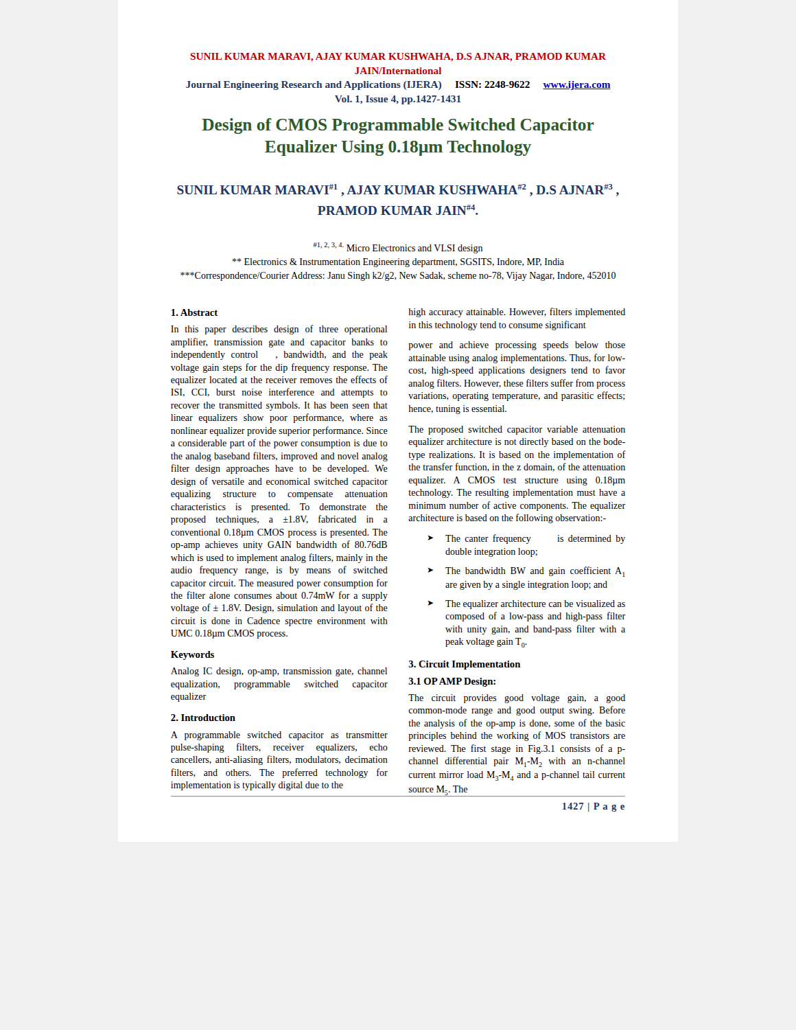SUNIL KUMAR MARAVI, AJAY KUMAR KUSHWAHA, D.S AJNAR, PRAMOD KUMAR JAIN/International
Journal Engineering Research and Applications (IJERA) ISSN: 2248-9622 www.ijera.com
Vol. 1, Issue 4, pp.1427-1431
Design of CMOS Programmable Switched Capacitor Equalizer Using 0.18µm Technology
SUNIL KUMAR MARAVI#1 , AJAY KUMAR KUSHWAHA#2 , D.S AJNAR#3 ,
PRAMOD KUMAR JAIN#4.
#1, 2, 3, 4. Micro Electronics and VLSI design
** Electronics & Instrumentation Engineering department, SGSITS, Indore, MP, India
***Correspondence/Courier Address: Janu Singh k2/g2, New Sadak, scheme no-78, Vijay Nagar, Indore, 452010
1. Abstract
In this paper describes design of three operational amplifier, transmission gate and capacitor banks to independently control , bandwidth, and the peak voltage gain steps for the dip frequency response. The equalizer located at the receiver removes the effects of ISI, CCI, burst noise interference and attempts to recover the transmitted symbols. It has been seen that linear equalizers show poor performance, where as nonlinear equalizer provide superior performance. Since a considerable part of the power consumption is due to the analog baseband filters, improved and novel analog filter design approaches have to be developed. We design of versatile and economical switched capacitor equalizing structure to compensate attenuation characteristics is presented. To demonstrate the proposed techniques, a ±1.8V, fabricated in a conventional 0.18µm CMOS process is presented. The op-amp achieves unity GAIN bandwidth of 80.76dB which is used to implement analog filters, mainly in the audio frequency range, is by means of switched capacitor circuit. The measured power consumption for the filter alone consumes about 0.74mW for a supply voltage of ± 1.8V. Design, simulation and layout of the circuit is done in Cadence spectre environment with UMC 0.18µm CMOS process.
Keywords
Analog IC design, op-amp, transmission gate, channel equalization, programmable switched capacitor equalizer
2. Introduction
A programmable switched capacitor as transmitter pulse-shaping filters, receiver equalizers, echo cancellers, anti-aliasing filters, modulators, decimation filters, and others. The preferred technology for implementation is typically digital due to the
high accuracy attainable. However, filters implemented in this technology tend to consume significant
power and achieve processing speeds below those attainable using analog implementations. Thus, for low-cost, high-speed applications designers tend to favor analog filters. However, these filters suffer from process variations, operating temperature, and parasitic effects; hence, tuning is essential.
The proposed switched capacitor variable attenuation equalizer architecture is not directly based on the bode-type realizations. It is based on the implementation of the transfer function, in the z domain, of the attenuation equalizer. A CMOS test structure using 0.18µm technology. The resulting implementation must have a minimum number of active components. The equalizer architecture is based on the following observation:-
The canter frequency is determined by double integration loop;
The bandwidth BW and gain coefficient A1 are given by a single integration loop; and
The equalizer architecture can be visualized as composed of a low-pass and high-pass filter with unity gain, and band-pass filter with a peak voltage gain T0.
3. Circuit Implementation
3.1 OP AMP Design:
The circuit provides good voltage gain, a good common-mode range and good output swing. Before the analysis of the op-amp is done, some of the basic principles behind the working of MOS transistors are reviewed. The first stage in Fig.3.1 consists of a p-channel differential pair M1-M2 with an n-channel current mirror load M3-M4 and a p-channel tail current source M5. The
1427 | P a g e